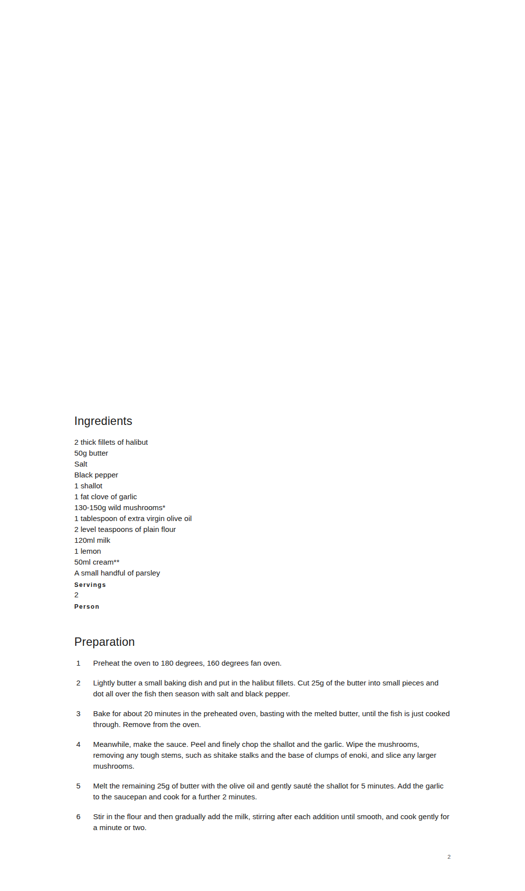Ingredients
2 thick fillets of halibut
50g butter
Salt
Black pepper
1 shallot
1 fat clove of garlic
130-150g wild mushrooms*
1 tablespoon of extra virgin olive oil
2 level teaspoons of plain flour
120ml milk
1 lemon
50ml cream**
A small handful of parsley
Servings
2
Person
Preparation
Preheat the oven to 180 degrees, 160 degrees fan oven.
Lightly butter a small baking dish and put in the halibut fillets. Cut 25g of the butter into small pieces and dot all over the fish then season with salt and black pepper.
Bake for about 20 minutes in the preheated oven, basting with the melted butter, until the fish is just cooked through. Remove from the oven.
Meanwhile, make the sauce. Peel and finely chop the shallot and the garlic. Wipe the mushrooms, removing any tough stems, such as shitake stalks and the base of clumps of enoki, and slice any larger mushrooms.
Melt the remaining 25g of butter with the olive oil and gently sauté the shallot for 5 minutes. Add the garlic to the saucepan and cook for a further 2 minutes.
Stir in the flour and then gradually add the milk, stirring after each addition until smooth, and cook gently for a minute or two.
2